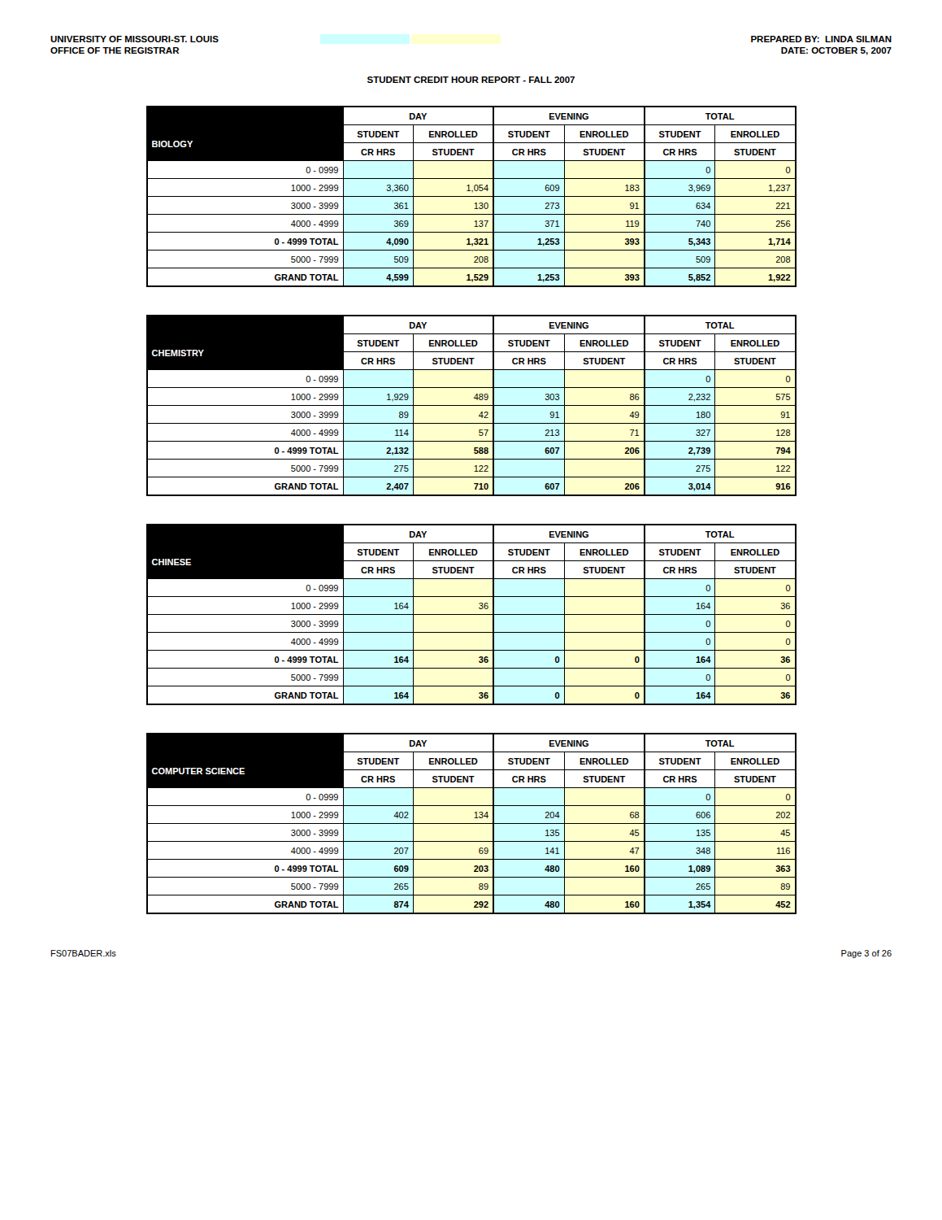| UNIVERSITY OF MISSOURI-ST. LOUIS | | | PREPARED BY: LINDA SILMAN |
| OFFICE OF THE REGISTRAR | | | DATE: OCTOBER 5, 2007 |
STUDENT CREDIT HOUR REPORT - FALL 2007
| BIOLOGY | DAY | EVENING | TOTAL |
| STUDENT | ENROLLED | STUDENT | ENROLLED | STUDENT | ENROLLED |
| CR HRS | STUDENT | CR HRS | STUDENT | CR HRS | STUDENT |
| 0 - 0999 | | | | | 0 | 0 |
| 1000 - 2999 | 3,360 | 1,054 | 609 | 183 | 3,969 | 1,237 |
| 3000 - 3999 | 361 | 130 | 273 | 91 | 634 | 221 |
| 4000 - 4999 | 369 | 137 | 371 | 119 | 740 | 256 |
| 0 - 4999 TOTAL | 4,090 | 1,321 | 1,253 | 393 | 5,343 | 1,714 |
| 5000 - 7999 | 509 | 208 | | | 509 | 208 |
| GRAND TOTAL | 4,599 | 1,529 | 1,253 | 393 | 5,852 | 1,922 |
| CHEMISTRY | DAY | EVENING | TOTAL |
| STUDENT | ENROLLED | STUDENT | ENROLLED | STUDENT | ENROLLED |
| CR HRS | STUDENT | CR HRS | STUDENT | CR HRS | STUDENT |
| 0 - 0999 | | | | | 0 | 0 |
| 1000 - 2999 | 1,929 | 489 | 303 | 86 | 2,232 | 575 |
| 3000 - 3999 | 89 | 42 | 91 | 49 | 180 | 91 |
| 4000 - 4999 | 114 | 57 | 213 | 71 | 327 | 128 |
| 0 - 4999 TOTAL | 2,132 | 588 | 607 | 206 | 2,739 | 794 |
| 5000 - 7999 | 275 | 122 | | | 275 | 122 |
| GRAND TOTAL | 2,407 | 710 | 607 | 206 | 3,014 | 916 |
| CHINESE | DAY | EVENING | TOTAL |
| STUDENT | ENROLLED | STUDENT | ENROLLED | STUDENT | ENROLLED |
| CR HRS | STUDENT | CR HRS | STUDENT | CR HRS | STUDENT |
| 0 - 0999 | | | | | 0 | 0 |
| 1000 - 2999 | 164 | 36 | | | 164 | 36 |
| 3000 - 3999 | | | | | 0 | 0 |
| 4000 - 4999 | | | | | 0 | 0 |
| 0 - 4999 TOTAL | 164 | 36 | 0 | 0 | 164 | 36 |
| 5000 - 7999 | | | | | 0 | 0 |
| GRAND TOTAL | 164 | 36 | 0 | 0 | 164 | 36 |
| COMPUTER SCIENCE | DAY | EVENING | TOTAL |
| STUDENT | ENROLLED | STUDENT | ENROLLED | STUDENT | ENROLLED |
| CR HRS | STUDENT | CR HRS | STUDENT | CR HRS | STUDENT |
| 0 - 0999 | | | | | 0 | 0 |
| 1000 - 2999 | 402 | 134 | 204 | 68 | 606 | 202 |
| 3000 - 3999 | | | 135 | 45 | 135 | 45 |
| 4000 - 4999 | 207 | 69 | 141 | 47 | 348 | 116 |
| 0 - 4999 TOTAL | 609 | 203 | 480 | 160 | 1,089 | 363 |
| 5000 - 7999 | 265 | 89 | | | 265 | 89 |
| GRAND TOTAL | 874 | 292 | 480 | 160 | 1,354 | 452 |
| FS07BADER.xls | Page 3 of 26 |